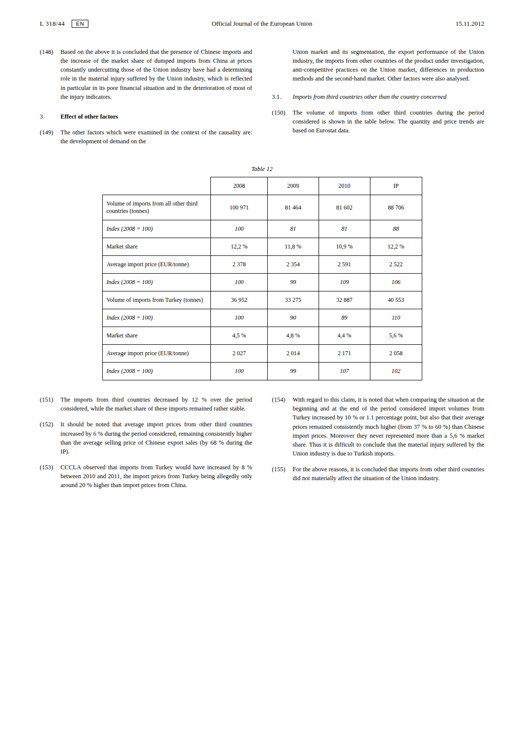L 318/44 EN
Official Journal of the European Union
15.11.2012
(148)
Based on the above it is concluded that the presence of Chinese imports and the increase of the market share of dumped imports from China at prices constantly undercutting those of the Union industry have had a determining role in the material injury suffered by the Union industry, which is reflected in particular in its poor financial situation and in the deterioration of most of the injury indicators.
3. Effect of other factors
(149)
The other factors which were examined in the context of the causality are: the development of demand on the
Union market and its segmentation, the export performance of the Union industry, the imports from other countries of the product under investigation, anti-competitive practices on the Union market, differences in production methods and the second-hand market. Other factors were also analysed.
3.1.
Imports from third countries other than the country concerned
(150)
The volume of imports from other third countries during the period considered is shown in the table below. The quantity and price trends are based on Eurostat data.
Table 12
| | 2008 | 2009 | 2010 | IP |
| Volume of imports from all other third countries (tonnes) | 100 971 | 81 464 | 81 602 | 88 706 |
| Index (2008 = 100) | 100 | 81 | 81 | 88 |
| Market share | 12,2 % | 11,8 % | 10,9 % | 12,2 % |
| Average import price (EUR/tonne) | 2 378 | 2 354 | 2 591 | 2 522 |
| Index (2008 = 100) | 100 | 99 | 109 | 106 |
| Volume of imports from Turkey (tonnes) | 36 952 | 33 275 | 32 887 | 40 553 |
| Index (2008 = 100) | 100 | 90 | 89 | 110 |
| Market share | 4,5 % | 4,8 % | 4,4 % | 5,6 % |
| Average import price (EUR/tonne) | 2 027 | 2 014 | 2 171 | 2 058 |
| Index (2008 = 100) | 100 | 99 | 107 | 102 |
(151)
The imports from third countries decreased by 12 % over the period considered, while the market share of these imports remained rather stable.
(152)
It should be noted that average import prices from other third countries increased by 6 % during the period considered, remaining consistently higher than the average selling price of Chinese export sales (by 68 % during the IP).
(153)
CCCLA observed that imports from Turkey would have increased by 8 % between 2010 and 2011, the import prices from Turkey being allegedly only around 20 % higher than import prices from China.
(154)
With regard to this claim, it is noted that when comparing the situation at the beginning and at the end of the period considered import volumes from Turkey increased by 10 % or 1.1 percentage point, but also that their average prices remained consistently much higher (from 37 % to 60 %) than Chinese import prices. Moreover they never represented more than a 5,6 % market share. Thus it is difficult to conclude that the material injury suffered by the Union industry is due to Turkish imports.
(155)
For the above reasons, it is concluded that imports from other third countries did not materially affect the situation of the Union industry.